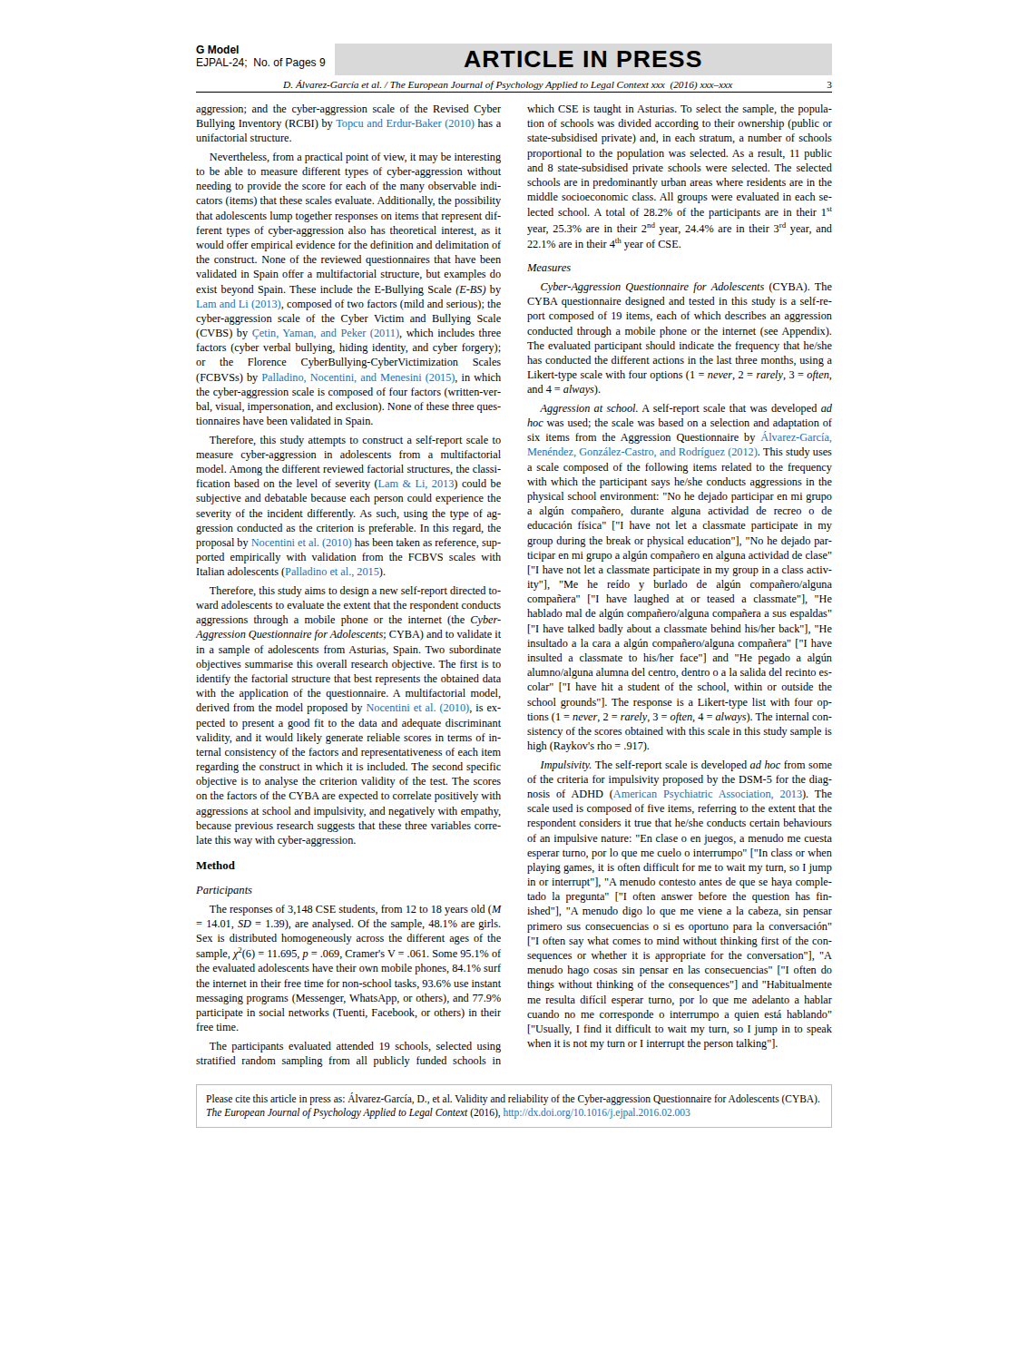G Model
EJPAL-24; No. of Pages 9
ARTICLE IN PRESS
D. Álvarez-García et al. / The European Journal of Psychology Applied to Legal Context xxx (2016) xxx–xxx
3
aggression; and the cyber-aggression scale of the Revised Cyber Bullying Inventory (RCBI) by Topcu and Erdur-Baker (2010) has a unifactorial structure.
Nevertheless, from a practical point of view, it may be interesting to be able to measure different types of cyber-aggression without needing to provide the score for each of the many observable indicators (items) that these scales evaluate. Additionally, the possibility that adolescents lump together responses on items that represent different types of cyber-aggression also has theoretical interest, as it would offer empirical evidence for the definition and delimitation of the construct. None of the reviewed questionnaires that have been validated in Spain offer a multifactorial structure, but examples do exist beyond Spain. These include the E-Bullying Scale (E-BS) by Lam and Li (2013), composed of two factors (mild and serious); the cyber-aggression scale of the Cyber Victim and Bullying Scale (CVBS) by Çetin, Yaman, and Peker (2011), which includes three factors (cyber verbal bullying, hiding identity, and cyber forgery); or the Florence CyberBullying-CyberVictimization Scales (FCBVSs) by Palladino, Nocentini, and Menesini (2015), in which the cyber-aggression scale is composed of four factors (written-verbal, visual, impersonation, and exclusion). None of these three questionnaires have been validated in Spain.
Therefore, this study attempts to construct a self-report scale to measure cyber-aggression in adolescents from a multifactorial model. Among the different reviewed factorial structures, the classification based on the level of severity (Lam & Li, 2013) could be subjective and debatable because each person could experience the severity of the incident differently. As such, using the type of aggression conducted as the criterion is preferable. In this regard, the proposal by Nocentini et al. (2010) has been taken as reference, supported empirically with validation from the FCBVS scales with Italian adolescents (Palladino et al., 2015).
Therefore, this study aims to design a new self-report directed toward adolescents to evaluate the extent that the respondent conducts aggressions through a mobile phone or the internet (the Cyber-Aggression Questionnaire for Adolescents; CYBA) and to validate it in a sample of adolescents from Asturias, Spain. Two subordinate objectives summarise this overall research objective. The first is to identify the factorial structure that best represents the obtained data with the application of the questionnaire. A multifactorial model, derived from the model proposed by Nocentini et al. (2010), is expected to present a good fit to the data and adequate discriminant validity, and it would likely generate reliable scores in terms of internal consistency of the factors and representativeness of each item regarding the construct in which it is included. The second specific objective is to analyse the criterion validity of the test. The scores on the factors of the CYBA are expected to correlate positively with aggressions at school and impulsivity, and negatively with empathy, because previous research suggests that these three variables correlate this way with cyber-aggression.
Method
Participants
The responses of 3,148 CSE students, from 12 to 18 years old (M = 14.01, SD = 1.39), are analysed. Of the sample, 48.1% are girls. Sex is distributed homogeneously across the different ages of the sample, χ2(6) = 11.695, p = .069, Cramer's V = .061. Some 95.1% of the evaluated adolescents have their own mobile phones, 84.1% surf the internet in their free time for non-school tasks, 93.6% use instant messaging programs (Messenger, WhatsApp, or others), and 77.9% participate in social networks (Tuenti, Facebook, or others) in their free time.
The participants evaluated attended 19 schools, selected using stratified random sampling from all publicly funded schools in which CSE is taught in Asturias. To select the sample, the population of schools was divided according to their ownership (public or state-subsidised private) and, in each stratum, a number of schools proportional to the population was selected. As a result, 11 public and 8 state-subsidised private schools were selected. The selected schools are in predominantly urban areas where residents are in the middle socioeconomic class. All groups were evaluated in each selected school. A total of 28.2% of the participants are in their 1st year, 25.3% are in their 2nd year, 24.4% are in their 3rd year, and 22.1% are in their 4th year of CSE.
Measures
Cyber-Aggression Questionnaire for Adolescents (CYBA). The CYBA questionnaire designed and tested in this study is a self-report composed of 19 items, each of which describes an aggression conducted through a mobile phone or the internet (see Appendix). The evaluated participant should indicate the frequency that he/she has conducted the different actions in the last three months, using a Likert-type scale with four options (1 = never, 2 = rarely, 3 = often, and 4 = always).
Aggression at school. A self-report scale that was developed ad hoc was used; the scale was based on a selection and adaptation of six items from the Aggression Questionnaire by Álvarez-García, Menéndez, González-Castro, and Rodríguez (2012). This study uses a scale composed of the following items related to the frequency with which the participant says he/she conducts aggressions in the physical school environment: "No he dejado participar en mi grupo a algún compañero, durante alguna actividad de recreo o de educación física" ["I have not let a classmate participate in my group during the break or physical education"], "No he dejado participar en mi grupo a algún compañero en alguna actividad de clase" ["I have not let a classmate participate in my group in a class activity"], "Me he reído y burlado de algún compañero/alguna compañera" ["I have laughed at or teased a classmate"], "He hablado mal de algún compañero/alguna compañera a sus espaldas" ["I have talked badly about a classmate behind his/her back"], "He insultado a la cara a algún compañero/alguna compañera" ["I have insulted a classmate to his/her face"] and "He pegado a algún alumno/alguna alumna del centro, dentro o a la salida del recinto escolar" ["I have hit a student of the school, within or outside the school grounds"]. The response is a Likert-type list with four options (1 = never, 2 = rarely, 3 = often, 4 = always). The internal consistency of the scores obtained with this scale in this study sample is high (Raykov's rho = .917).
Impulsivity. The self-report scale is developed ad hoc from some of the criteria for impulsivity proposed by the DSM-5 for the diagnosis of ADHD (American Psychiatric Association, 2013). The scale used is composed of five items, referring to the extent that the respondent considers it true that he/she conducts certain behaviours of an impulsive nature: "En clase o en juegos, a menudo me cuesta esperar turno, por lo que me cuelo o interrumpo" ["In class or when playing games, it is often difficult for me to wait my turn, so I jump in or interrupt"], "A menudo contesto antes de que se haya completado la pregunta" ["I often answer before the question has finished"], "A menudo digo lo que me viene a la cabeza, sin pensar primero sus consecuencias o si es oportuno para la conversación" ["I often say what comes to mind without thinking first of the consequences or whether it is appropriate for the conversation"], "A menudo hago cosas sin pensar en las consecuencias" ["I often do things without thinking of the consequences"] and "Habitualmente me resulta difícil esperar turno, por lo que me adelanto a hablar cuando no me corresponde o interrumpo a quien está hablando" ["Usually, I find it difficult to wait my turn, so I jump in to speak when it is not my turn or I interrupt the person talking"].
Please cite this article in press as: Álvarez-García, D., et al. Validity and reliability of the Cyber-aggression Questionnaire for Adolescents (CYBA). The European Journal of Psychology Applied to Legal Context (2016), http://dx.doi.org/10.1016/j.ejpal.2016.02.003